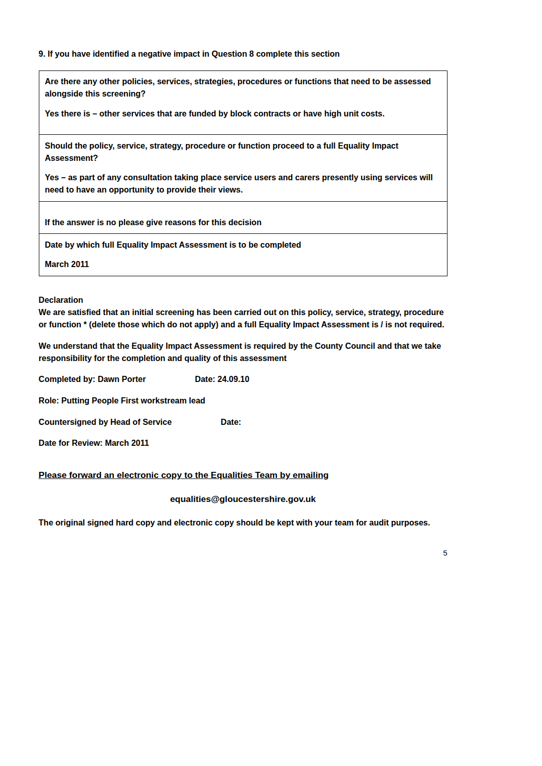9. If you have identified a negative impact in Question 8 complete this section
| Are there any other policies, services, strategies, procedures or functions that need to be assessed alongside this screening? Yes there is – other services that are funded by block contracts or have high unit costs. |
| Should the policy, service, strategy, procedure or function proceed to a full Equality Impact Assessment? Yes – as part of any consultation taking place service users and carers presently using services will need to have an opportunity to provide their views. |
| If the answer is no please give reasons for this decision |
| Date by which full Equality Impact Assessment is to be completed March 2011 |
Declaration
We are satisfied that an initial screening has been carried out on this policy, service, strategy, procedure or function * (delete those which do not apply) and a full Equality Impact Assessment is / is not required.
We understand that the Equality Impact Assessment is required by the County Council and that we take responsibility for the completion and quality of this assessment
Completed by: Dawn PorterDate: 24.09.10
Role: Putting People First workstream lead
Countersigned by Head of ServiceDate:
Date for Review: March 2011
Please forward an electronic copy to the Equalities Team by emailing
equalities@gloucestershire.gov.uk
The original signed hard copy and electronic copy should be kept with your team for audit purposes.
5